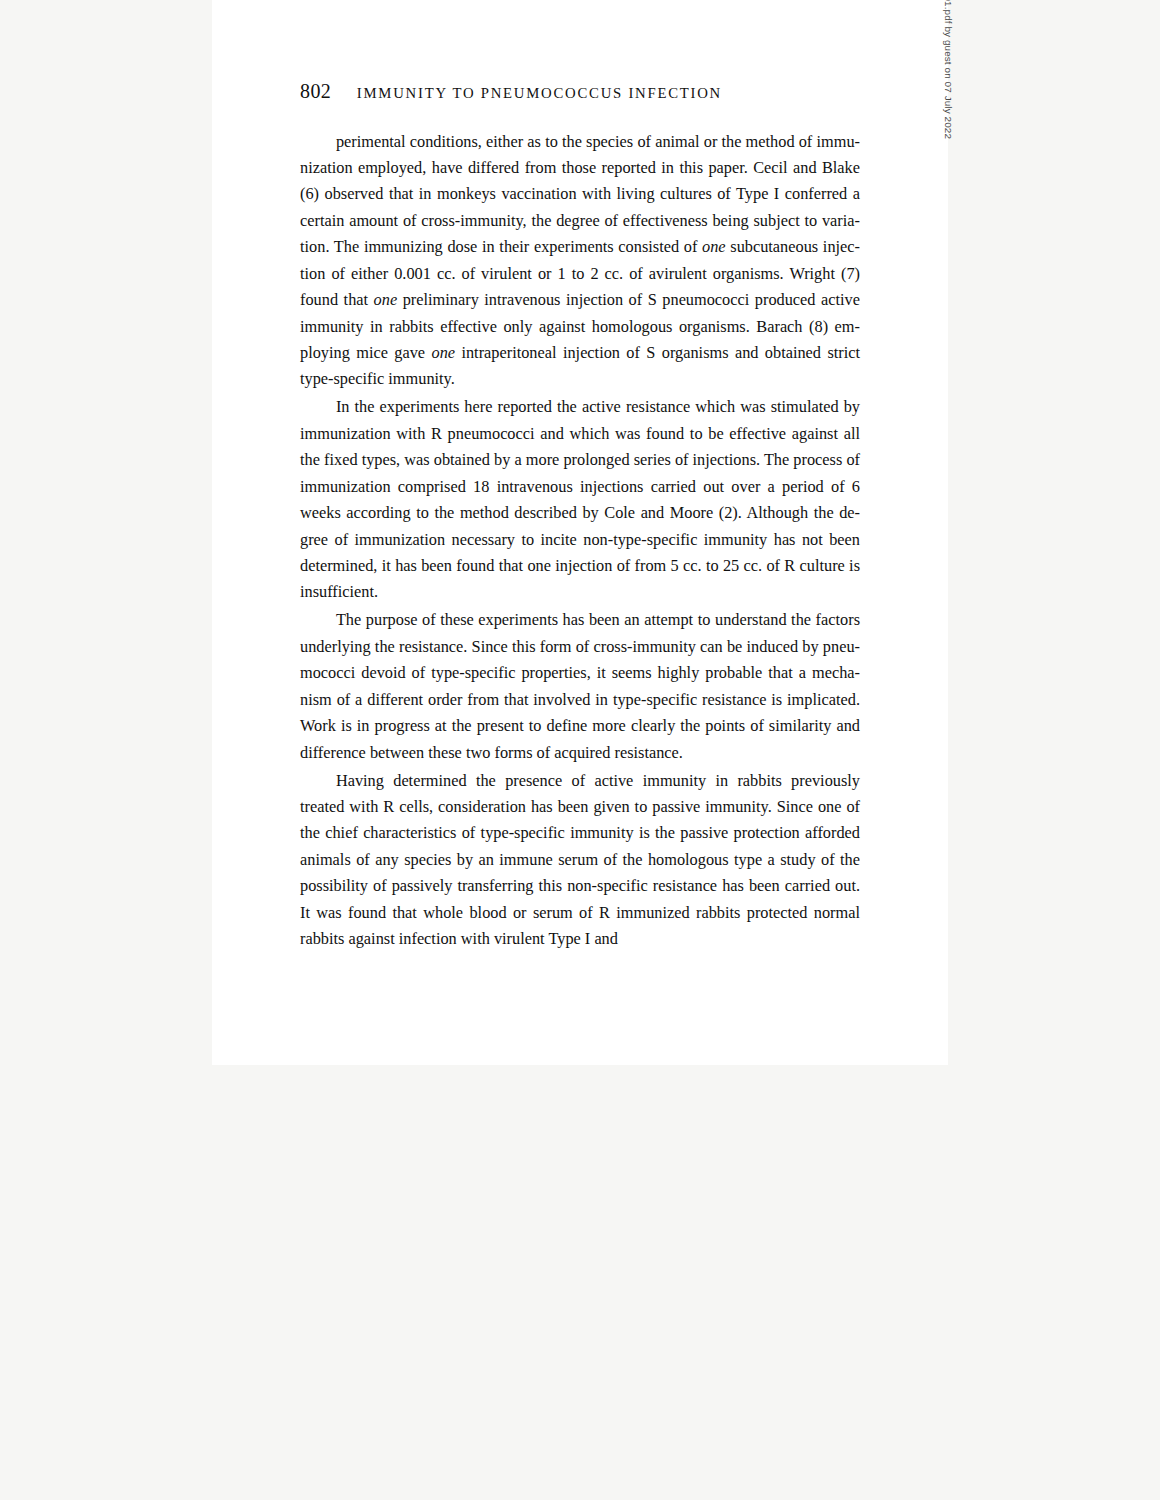802 Immunity to Pneumococcus Infection
perimental conditions, either as to the species of animal or the method of immunization employed, have differed from those reported in this paper. Cecil and Blake (6) observed that in monkeys vaccination with living cultures of Type I conferred a certain amount of cross-immunity, the degree of effectiveness being subject to variation. The immunizing dose in their experiments consisted of one subcutaneous injection of either 0.001 cc. of virulent or 1 to 2 cc. of avirulent organisms. Wright (7) found that one preliminary intravenous injection of S pneumococci produced active immunity in rabbits effective only against homologous organisms. Barach (8) employing mice gave one intraperitoneal injection of S organisms and obtained strict type-specific immunity.
In the experiments here reported the active resistance which was stimulated by immunization with R pneumococci and which was found to be effective against all the fixed types, was obtained by a more prolonged series of injections. The process of immunization comprised 18 intravenous injections carried out over a period of 6 weeks according to the method described by Cole and Moore (2). Although the degree of immunization necessary to incite non-type-specific immunity has not been determined, it has been found that one injection of from 5 cc. to 25 cc. of R culture is insufficient.
The purpose of these experiments has been an attempt to understand the factors underlying the resistance. Since this form of cross-immunity can be induced by pneumococci devoid of type-specific properties, it seems highly probable that a mechanism of a different order from that involved in type-specific resistance is implicated. Work is in progress at the present to define more clearly the points of similarity and difference between these two forms of acquired resistance.
Having determined the presence of active immunity in rabbits previously treated with R cells, consideration has been given to passive immunity. Since one of the chief characteristics of type-specific immunity is the passive protection afforded animals of any species by an immune serum of the homologous type a study of the possibility of passively transferring this non-specific resistance has been carried out. It was found that whole blood or serum of R immunized rabbits protected normal rabbits against infection with virulent Type I and
Downloaded from http://rupress.org/jem/article-pdf/48/6/791/1178352/791.pdf by guest on 07 July 2022